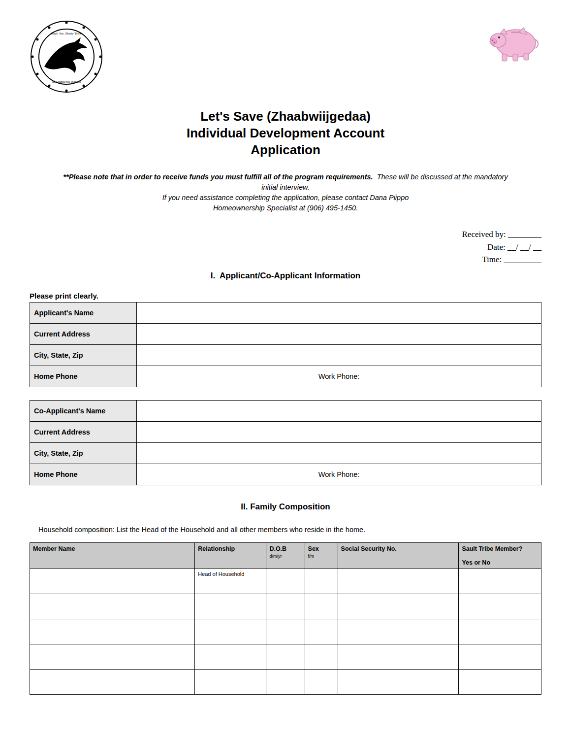Sault Ste. Marie Tribe of Chippewa Indians
Let's Save (Zhaabwiijgedaa)
Individual Development Account
Application
**Please note that in order to receive funds you must fulfill all of the program requirements. These will be discussed at the mandatory initial interview.
If you need assistance completing the application, please contact Dana Piippo
Homeownership Specialist at (906) 495-1450.
Received by: ________
Date: __/ __/ __
Time: _________
I. Applicant/Co-Applicant Information
Please print clearly.
| Applicant's Name | |
| Current Address | |
| City, State, Zip | |
| Home Phone | Work Phone: |
| Co-Applicant's Name | |
| Current Address | |
| City, State, Zip | |
| Home Phone | Work Phone: |
II. Family Composition
Household composition: List the Head of the Household and all other members who reside in the home.
| Member Name | Relationship | D.O.B d/m/yr | Sex f/m | Social Security No. | Sault Tribe Member? Yes or No |
| --- | --- | --- | --- | --- | --- |
| | Head of Household | | | | |